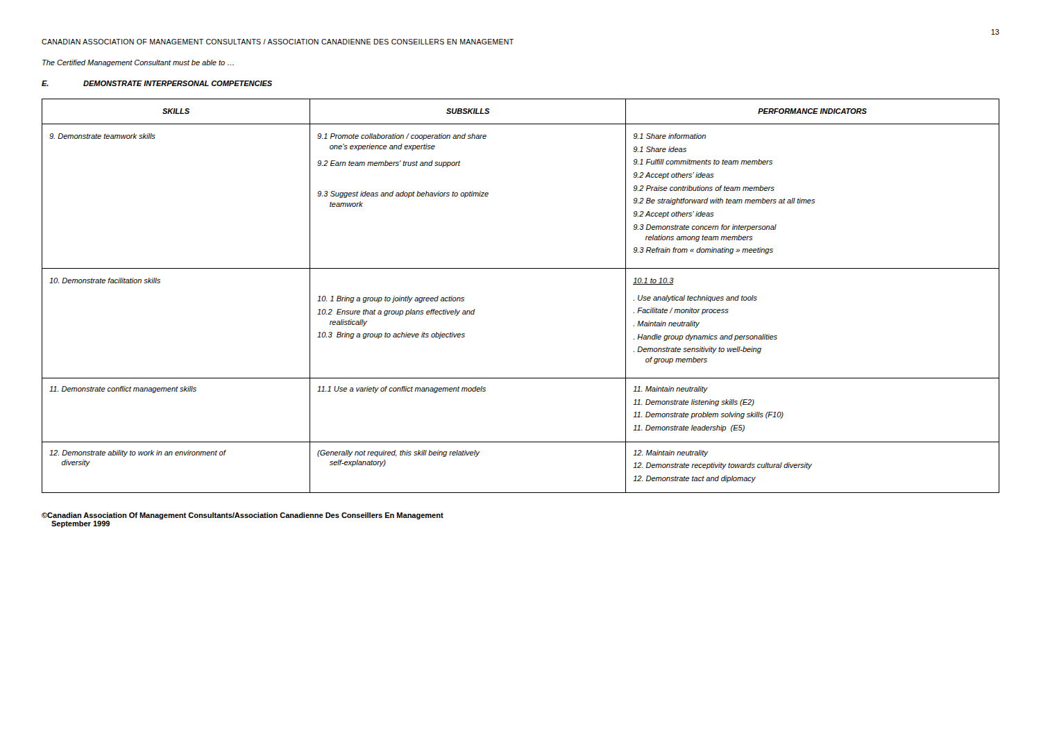13
CANADIAN ASSOCIATION OF MANAGEMENT CONSULTANTS / ASSOCIATION CANADIENNE DES CONSEILLERS EN MANAGEMENT
The Certified Management Consultant must be able to …
E. DEMONSTRATE INTERPERSONAL COMPETENCIES
| SKILLS | SUBSKILLS | PERFORMANCE INDICATORS |
| --- | --- | --- |
| 9. Demonstrate teamwork skills | 9.1 Promote collaboration / cooperation and share one’s experience and expertise 9.2 Earn team members' trust and support 9.3 Suggest ideas and adopt behaviors to optimize teamwork | 9.1 Share information 9.1 Share ideas 9.1 Fulfill commitments to team members 9.2 Accept others’ ideas 9.2 Praise contributions of team members 9.2 Be straightforward with team members at all times 9.2 Accept others’ ideas 9.3 Demonstrate concern for interpersonal relations among team members 9.3 Refrain from « dominating » meetings |
| 10. Demonstrate facilitation skills | 10. 1 Bring a group to jointly agreed actions 10.2 Ensure that a group plans effectively and realistically 10.3 Bring a group to achieve its objectives | 10.1 to 10.3 . Use analytical techniques and tools . Facilitate / monitor process . Maintain neutrality . Handle group dynamics and personalities . Demonstrate sensitivity to well-being of group members |
| 11. Demonstrate conflict management skills | 11.1 Use a variety of conflict management models | 11. Maintain neutrality 11. Demonstrate listening skills (E2) 11. Demonstrate problem solving skills (F10) 11. Demonstrate leadership (E5) |
| 12. Demonstrate ability to work in an environment of diversity | (Generally not required, this skill being relatively self-explanatory) | 12. Maintain neutrality 12. Demonstrate receptivity towards cultural diversity 12. Demonstrate tact and diplomacy |
©Canadian Association Of Management Consultants/Association Canadienne Des Conseillers En Management
September 1999